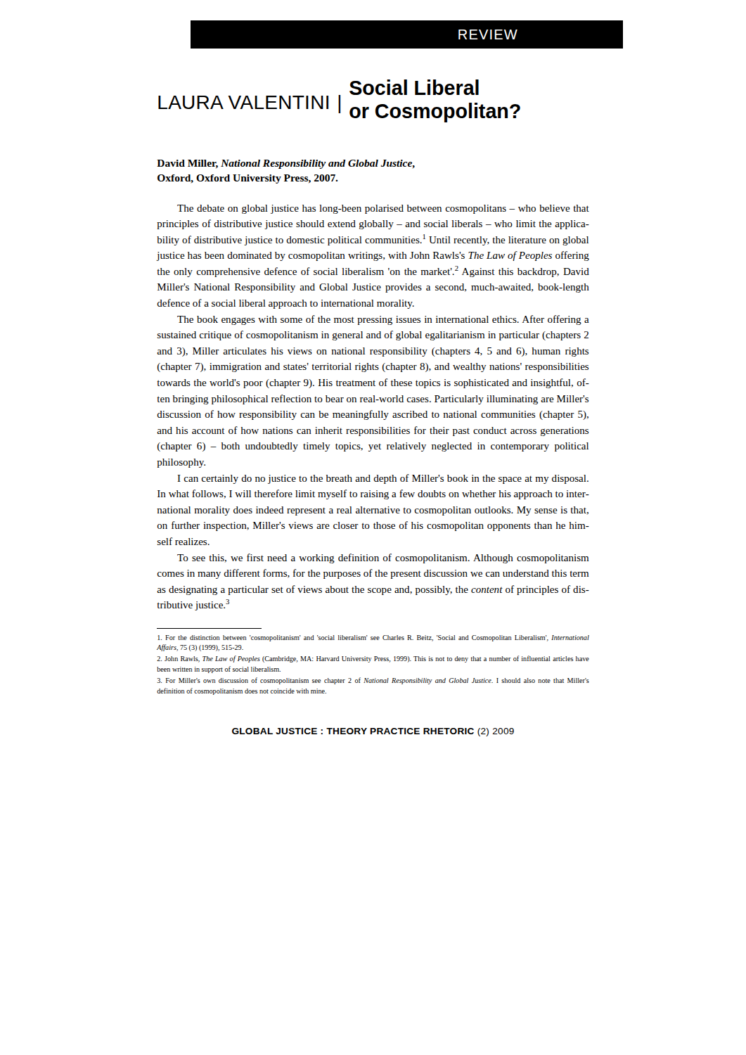Review
Laura Valentini
|
Social Liberal
or Cosmopolitan?
David Miller, National Responsibility and Global Justice,
Oxford, Oxford University Press, 2007.
The debate on global justice has long-been polarised between cosmopolitans – who believe that principles of distributive justice should extend globally – and social liberals – who limit the applicability of distributive justice to domestic political communities.1 Until recently, the literature on global justice has been dominated by cosmopolitan writings, with John Rawls's The Law of Peoples offering the only comprehensive defence of social liberalism 'on the market'.2 Against this backdrop, David Miller's National Responsibility and Global Justice provides a second, much-awaited, book-length defence of a social liberal approach to international morality.
The book engages with some of the most pressing issues in international ethics. After offering a sustained critique of cosmopolitanism in general and of global egalitarianism in particular (chapters 2 and 3), Miller articulates his views on national responsibility (chapters 4, 5 and 6), human rights (chapter 7), immigration and states' territorial rights (chapter 8), and wealthy nations' responsibilities towards the world's poor (chapter 9). His treatment of these topics is sophisticated and insightful, often bringing philosophical reflection to bear on real-world cases. Particularly illuminating are Miller's discussion of how responsibility can be meaningfully ascribed to national communities (chapter 5), and his account of how nations can inherit responsibilities for their past conduct across generations (chapter 6) – both undoubtedly timely topics, yet relatively neglected in contemporary political philosophy.
I can certainly do no justice to the breath and depth of Miller's book in the space at my disposal. In what follows, I will therefore limit myself to raising a few doubts on whether his approach to international morality does indeed represent a real alternative to cosmopolitan outlooks. My sense is that, on further inspection, Miller's views are closer to those of his cosmopolitan opponents than he himself realizes.
To see this, we first need a working definition of cosmopolitanism. Although cosmopolitanism comes in many different forms, for the purposes of the present discussion we can understand this term as designating a particular set of views about the scope and, possibly, the content of principles of distributive justice.3
1. For the distinction between 'cosmopolitanism' and 'social liberalism' see Charles R. Beitz, 'Social and Cosmopolitan Liberalism', International Affairs, 75 (3) (1999), 515-29.
2. John Rawls, The Law of Peoples (Cambridge, MA: Harvard University Press, 1999). This is not to deny that a number of influential articles have been written in support of social liberalism.
3. For Miller's own discussion of cosmopolitanism see chapter 2 of National Responsibility and Global Justice. I should also note that Miller's definition of cosmopolitanism does not coincide with mine.
GLOBAL JUSTICE : THEORY PRACTICE RHETORIC (2) 2009